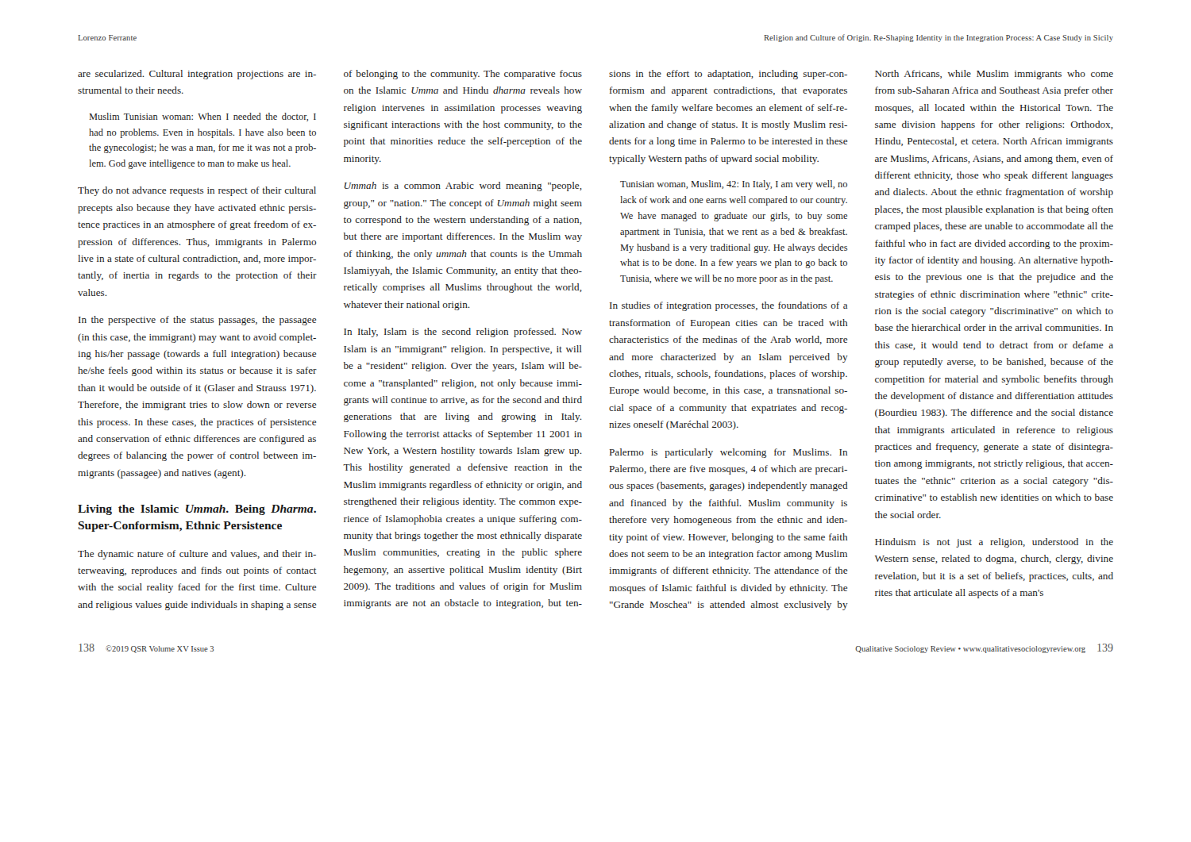Lorenzo Ferrante
Religion and Culture of Origin. Re-Shaping Identity in the Integration Process: A Case Study in Sicily
are secularized. Cultural integration projections are instrumental to their needs.
Muslim Tunisian woman: When I needed the doctor, I had no problems. Even in hospitals. I have also been to the gynecologist; he was a man, for me it was not a problem. God gave intelligence to man to make us heal.
They do not advance requests in respect of their cultural precepts also because they have activated ethnic persistence practices in an atmosphere of great freedom of expression of differences. Thus, immigrants in Palermo live in a state of cultural contradiction, and, more importantly, of inertia in regards to the protection of their values.
In the perspective of the status passages, the passagee (in this case, the immigrant) may want to avoid completing his/her passage (towards a full integration) because he/she feels good within its status or because it is safer than it would be outside of it (Glaser and Strauss 1971). Therefore, the immigrant tries to slow down or reverse this process. In these cases, the practices of persistence and conservation of ethnic differences are configured as degrees of balancing the power of control between immigrants (passagee) and natives (agent).
Living the Islamic Ummah. Being Dharma. Super-Conformism, Ethnic Persistence
The dynamic nature of culture and values, and their interweaving, reproduces and finds out points of contact with the social reality faced for the first time. Culture and religious values guide individuals in shaping a sense of belonging to the community. The comparative focus on the Islamic Umma and Hindu dharma reveals how religion intervenes in assimilation processes weaving significant interactions with the host community, to the point that minorities reduce the self-perception of the minority.
Ummah is a common Arabic word meaning "people, group," or "nation." The concept of Ummah might seem to correspond to the western understanding of a nation, but there are important differences. In the Muslim way of thinking, the only ummah that counts is the Ummah Islamiyyah, the Islamic Community, an entity that theoretically comprises all Muslims throughout the world, whatever their national origin.
In Italy, Islam is the second religion professed. Now Islam is an "immigrant" religion. In perspective, it will be a "resident" religion. Over the years, Islam will become a "transplanted" religion, not only because immigrants will continue to arrive, as for the second and third generations that are living and growing in Italy. Following the terrorist attacks of September 11 2001 in New York, a Western hostility towards Islam grew up. This hostility generated a defensive reaction in the Muslim immigrants regardless of ethnicity or origin, and strengthened their religious identity. The common experience of Islamophobia creates a unique suffering community that brings together the most ethnically disparate Muslim communities, creating in the public sphere hegemony, an assertive political Muslim identity (Birt 2009). The traditions and values of origin for Muslim immigrants are not an obstacle to integration, but tensions in the effort to adaptation, including super-conformism and apparent contradictions, that evaporates when the family welfare becomes an element of self-realization and change of status. It is mostly Muslim residents for a long time in Palermo to be interested in these typically Western paths of upward social mobility.
Tunisian woman, Muslim, 42: In Italy, I am very well, no lack of work and one earns well compared to our country. We have managed to graduate our girls, to buy some apartment in Tunisia, that we rent as a bed & breakfast. My husband is a very traditional guy. He always decides what is to be done. In a few years we plan to go back to Tunisia, where we will be no more poor as in the past.
In studies of integration processes, the foundations of a transformation of European cities can be traced with characteristics of the medinas of the Arab world, more and more characterized by an Islam perceived by clothes, rituals, schools, foundations, places of worship. Europe would become, in this case, a transnational social space of a community that expatriates and recognizes oneself (Maréchal 2003).
Palermo is particularly welcoming for Muslims. In Palermo, there are five mosques, 4 of which are precarious spaces (basements, garages) independently managed and financed by the faithful. Muslim community is therefore very homogeneous from the ethnic and identity point of view. However, belonging to the same faith does not seem to be an integration factor among Muslim immigrants of different ethnicity. The attendance of the mosques of Islamic faithful is divided by ethnicity. The "Grande Moschea" is attended almost exclusively by North Africans, while Muslim immigrants who come from sub-Saharan Africa and Southeast Asia prefer other mosques, all located within the Historical Town. The same division happens for other religions: Orthodox, Hindu, Pentecostal, et cetera. North African immigrants are Muslims, Africans, Asians, and among them, even of different ethnicity, those who speak different languages and dialects. About the ethnic fragmentation of worship places, the most plausible explanation is that being often cramped places, these are unable to accommodate all the faithful who in fact are divided according to the proximity factor of identity and housing. An alternative hypothesis to the previous one is that the prejudice and the strategies of ethnic discrimination where "ethnic" criterion is the social category "discriminative" on which to base the hierarchical order in the arrival communities. In this case, it would tend to detract from or defame a group reputedly averse, to be banished, because of the competition for material and symbolic benefits through the development of distance and differentiation attitudes (Bourdieu 1983). The difference and the social distance that immigrants articulated in reference to religious practices and frequency, generate a state of disintegration among immigrants, not strictly religious, that accentuates the "ethnic" criterion as a social category "discriminative" to establish new identities on which to base the social order.
Hinduism is not just a religion, understood in the Western sense, related to dogma, church, clergy, divine revelation, but it is a set of beliefs, practices, cults, and rites that articulate all aspects of a man's
138 ©2019 QSR Volume XV Issue 3
Qualitative Sociology Review • www.qualitativesociologyreview.org 139